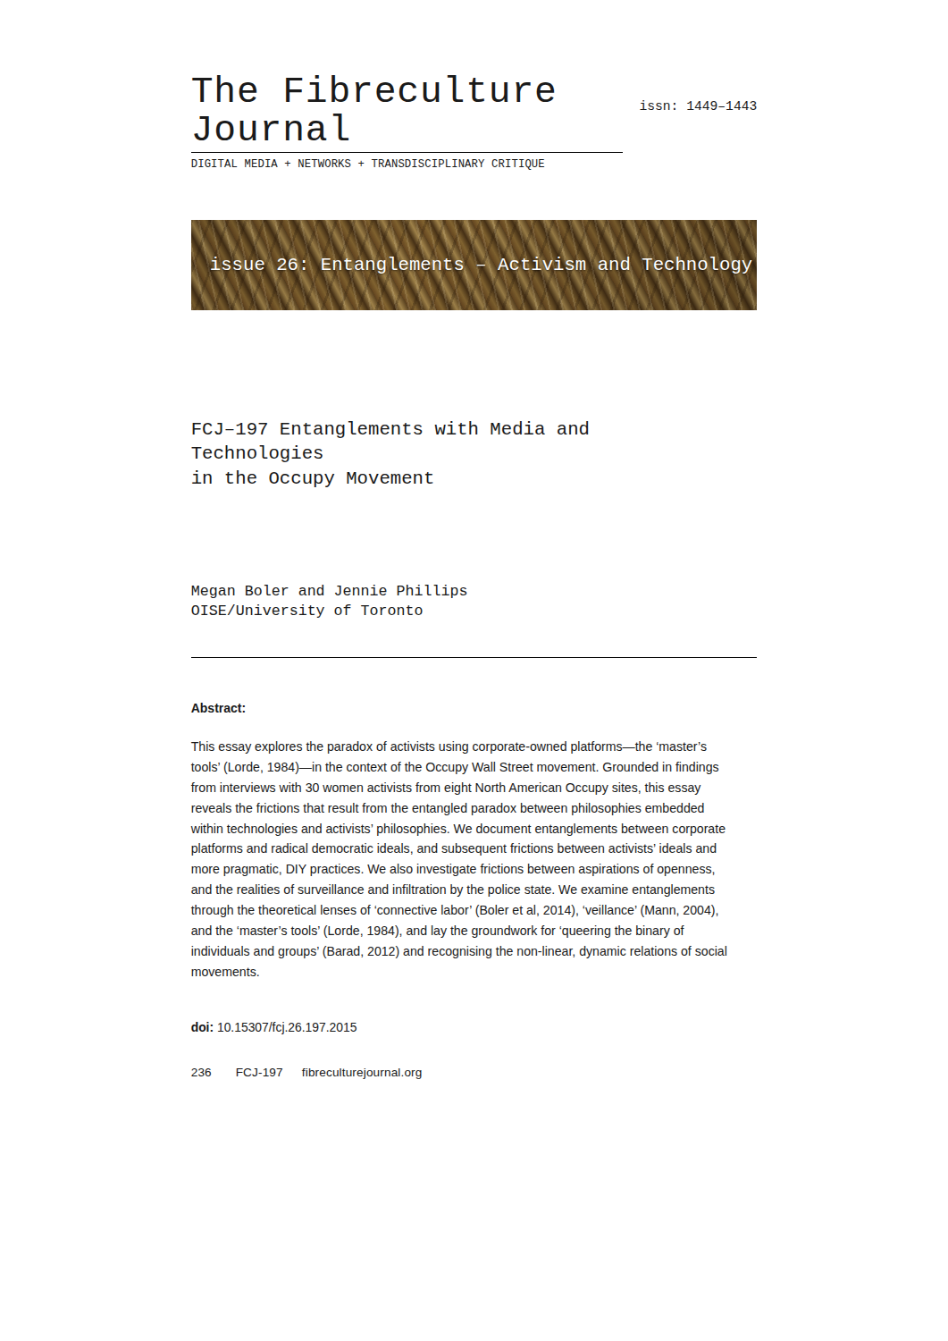The Fibreculture Journal
Digital Media + Networks + Transdisciplinary Critique
issn: 1449–1443
issue 26: Entanglements – Activism and Technology
FCJ–197 Entanglements with Media and Technologies
in the Occupy Movement
Megan Boler and Jennie Phillips OISE/University of Toronto
Abstract:
This essay explores the paradox of activists using corporate-owned platforms—the ‘master’s tools’ (Lorde, 1984)—in the context of the Occupy Wall Street movement. Grounded in findings from interviews with 30 women activists from eight North American Occupy sites, this essay reveals the frictions that result from the entangled paradox between philosophies embedded within technologies and activists’ philosophies. We document entanglements between corporate platforms and radical democratic ideals, and subsequent frictions between activists’ ideals and more pragmatic, DIY practices. We also investigate frictions between aspirations of openness, and the realities of surveillance and infiltration by the police state. We examine entanglements through the theoretical lenses of ‘connective labor’ (Boler et al, 2014), ‘veillance’ (Mann, 2004), and the ‘master’s tools’ (Lorde, 1984), and lay the groundwork for ‘queering the binary of individuals and groups’ (Barad, 2012) and recognising the non-linear, dynamic relations of social movements.
doi: 10.15307/fcj.26.197.2015
236 FCJ-197 fibreculturejournal.org